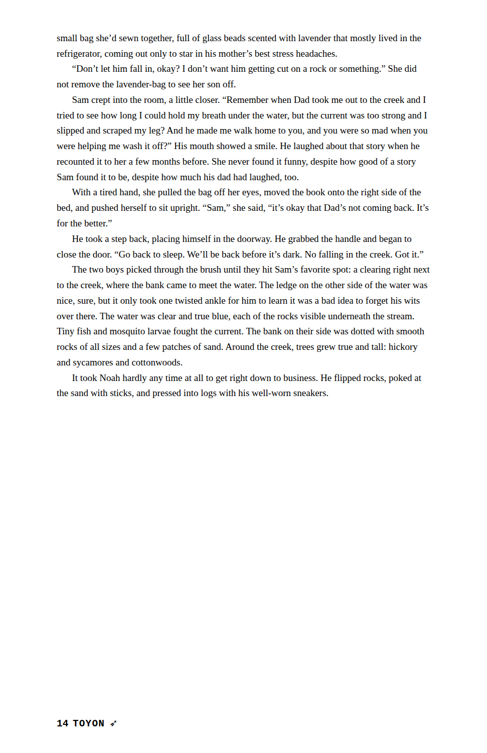small bag she’d sewn together, full of glass beads scented with lavender that mostly lived in the refrigerator, coming out only to star in his mother’s best stress headaches.
“Don’t let him fall in, okay? I don’t want him getting cut on a rock or something.” She did not remove the lavender-bag to see her son off.
Sam crept into the room, a little closer. “Remember when Dad took me out to the creek and I tried to see how long I could hold my breath under the water, but the current was too strong and I slipped and scraped my leg? And he made me walk home to you, and you were so mad when you were helping me wash it off?” His mouth showed a smile. He laughed about that story when he recounted it to her a few months before. She never found it funny, despite how good of a story Sam found it to be, despite how much his dad had laughed, too.
With a tired hand, she pulled the bag off her eyes, moved the book onto the right side of the bed, and pushed herself to sit upright. “Sam,” she said, “it’s okay that Dad’s not coming back. It’s for the better.”
He took a step back, placing himself in the doorway. He grabbed the handle and began to close the door. “Go back to sleep. We’ll be back before it’s dark. No falling in the creek. Got it.”
The two boys picked through the brush until they hit Sam’s favorite spot: a clearing right next to the creek, where the bank came to meet the water. The ledge on the other side of the water was nice, sure, but it only took one twisted ankle for him to learn it was a bad idea to forget his wits over there. The water was clear and true blue, each of the rocks visible underneath the stream. Tiny fish and mosquito larvae fought the current. The bank on their side was dotted with smooth rocks of all sizes and a few patches of sand. Around the creek, trees grew true and tall: hickory and sycamores and cottonwoods.
It took Noah hardly any time at all to get right down to business. He flipped rocks, poked at the sand with sticks, and pressed into logs with his well-worn sneakers.
14 TOYON ➶